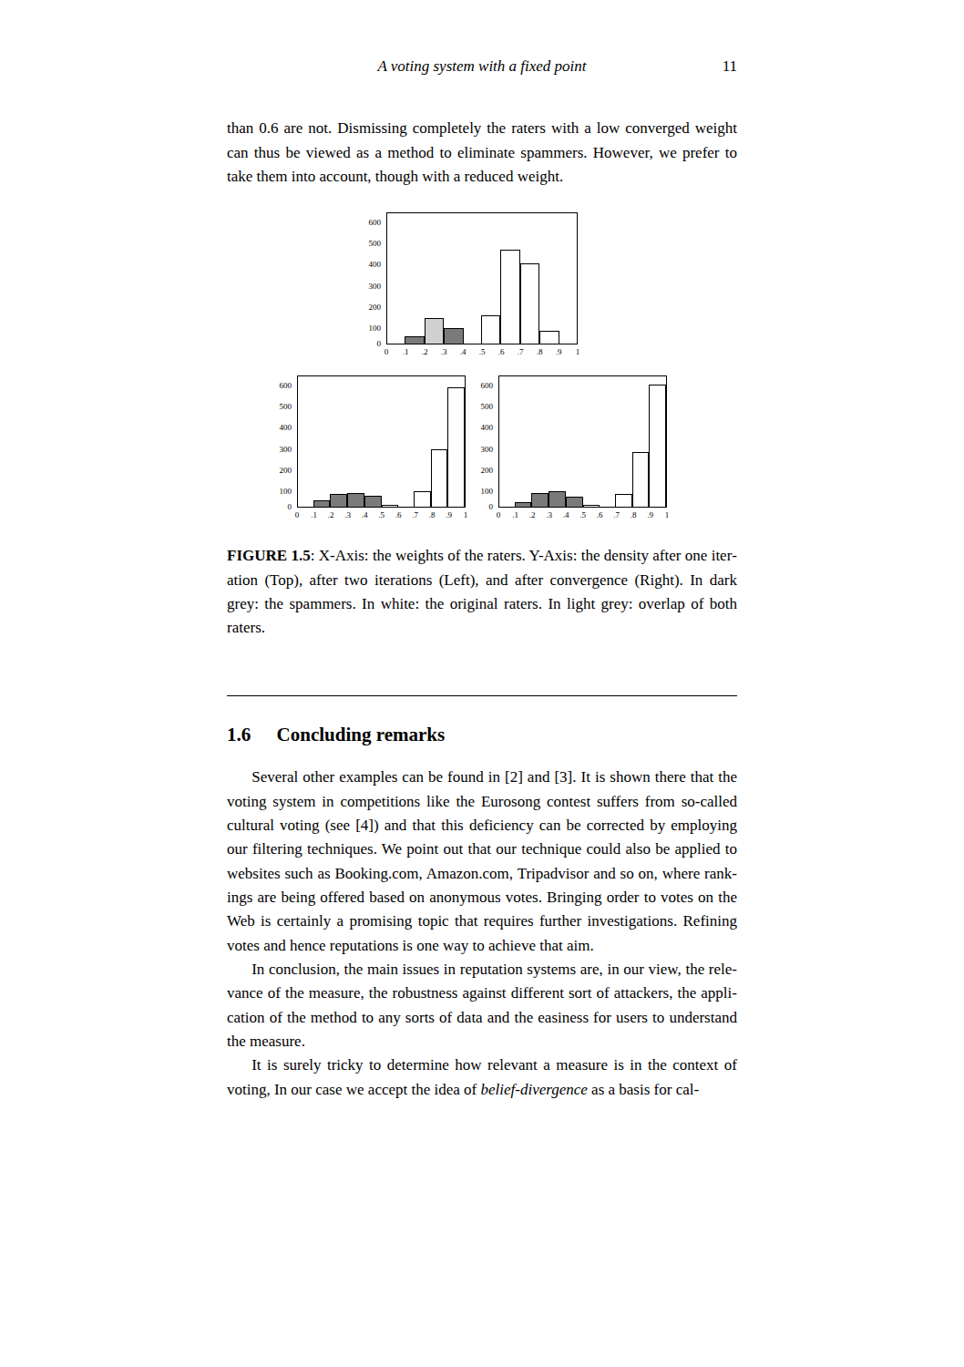A voting system with a fixed point 11
than 0.6 are not. Dismissing completely the raters with a low converged weight can thus be viewed as a method to eliminate spammers. However, we prefer to take them into account, though with a reduced weight.
600 500 400 300 200 100 0
0 .1 .2 .3 .4 .5 .6 .7 .8 .9 1
600 500 400 300 200 100 0
0 .1 .2 .3 .4 .5 .6 .7 .8 .9 1
600 500 400 300 200 100 0
0 .1 .2 .3 .4 .5 .6 .7 .8 .9 1
FIGURE 1.5: X-Axis: the weights of the raters. Y-Axis: the density after one iteration (Top), after two iterations (Left), and after convergence (Right). In dark grey: the spammers. In white: the original raters. In light grey: overlap of both raters.
1.6 Concluding remarks
Several other examples can be found in [2] and [3]. It is shown there that the voting system in competitions like the Eurosong contest suffers from so-called cultural voting (see [4]) and that this deficiency can be corrected by employing our filtering techniques. We point out that our technique could also be applied to websites such as Booking.com, Amazon.com, Tripadvisor and so on, where rankings are being offered based on anonymous votes. Bringing order to votes on the Web is certainly a promising topic that requires further investigations. Refining votes and hence reputations is one way to achieve that aim.
In conclusion, the main issues in reputation systems are, in our view, the relevance of the measure, the robustness against different sort of attackers, the application of the method to any sorts of data and the easiness for users to understand the measure.
It is surely tricky to determine how relevant a measure is in the context of voting, In our case we accept the idea of belief-divergence as a basis for cal-